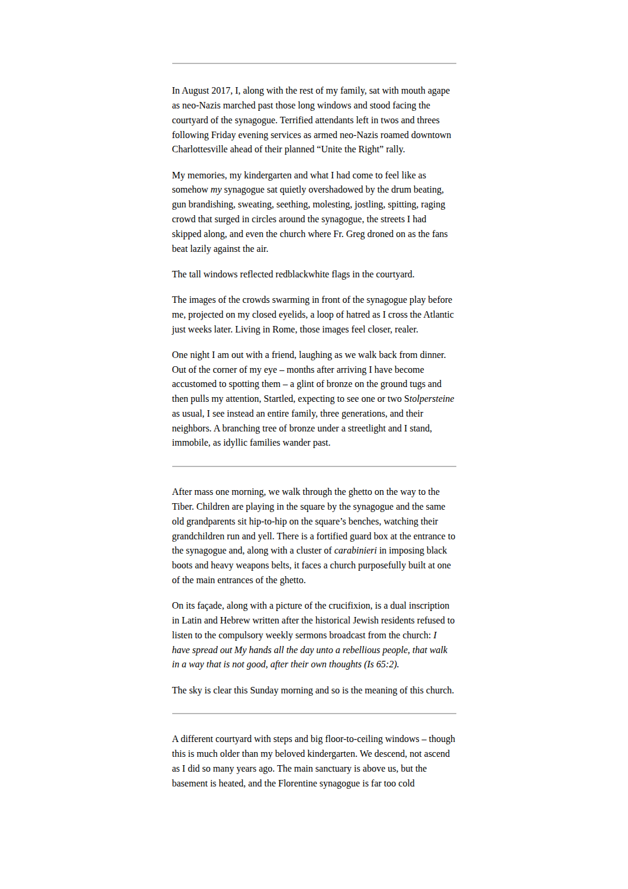In August 2017, I, along with the rest of my family, sat with mouth agape as neo-Nazis marched past those long windows and stood facing the courtyard of the synagogue. Terrified attendants left in twos and threes following Friday evening services as armed neo-Nazis roamed downtown Charlottesville ahead of their planned “Unite the Right” rally.
My memories, my kindergarten and what I had come to feel like as somehow my synagogue sat quietly overshadowed by the drum beating, gun brandishing, sweating, seething, molesting, jostling, spitting, raging crowd that surged in circles around the synagogue, the streets I had skipped along, and even the church where Fr. Greg droned on as the fans beat lazily against the air.
The tall windows reflected redblackwhite flags in the courtyard.
The images of the crowds swarming in front of the synagogue play before me, projected on my closed eyelids, a loop of hatred as I cross the Atlantic just weeks later. Living in Rome, those images feel closer, realer.
One night I am out with a friend, laughing as we walk back from dinner. Out of the corner of my eye – months after arriving I have become accustomed to spotting them – a glint of bronze on the ground tugs and then pulls my attention, Startled, expecting to see one or two Stolpersteine as usual, I see instead an entire family, three generations, and their neighbors. A branching tree of bronze under a streetlight and I stand, immobile, as idyllic families wander past.
After mass one morning, we walk through the ghetto on the way to the Tiber. Children are playing in the square by the synagogue and the same old grandparents sit hip-to-hip on the square’s benches, watching their grandchildren run and yell. There is a fortified guard box at the entrance to the synagogue and, along with a cluster of carabinieri in imposing black boots and heavy weapons belts, it faces a church purposefully built at one of the main entrances of the ghetto.
On its façade, along with a picture of the crucifixion, is a dual inscription in Latin and Hebrew written after the historical Jewish residents refused to listen to the compulsory weekly sermons broadcast from the church: I have spread out My hands all the day unto a rebellious people, that walk in a way that is not good, after their own thoughts (Is 65:2).
The sky is clear this Sunday morning and so is the meaning of this church.
A different courtyard with steps and big floor-to-ceiling windows – though this is much older than my beloved kindergarten. We descend, not ascend as I did so many years ago. The main sanctuary is above us, but the basement is heated, and the Florentine synagogue is far too cold